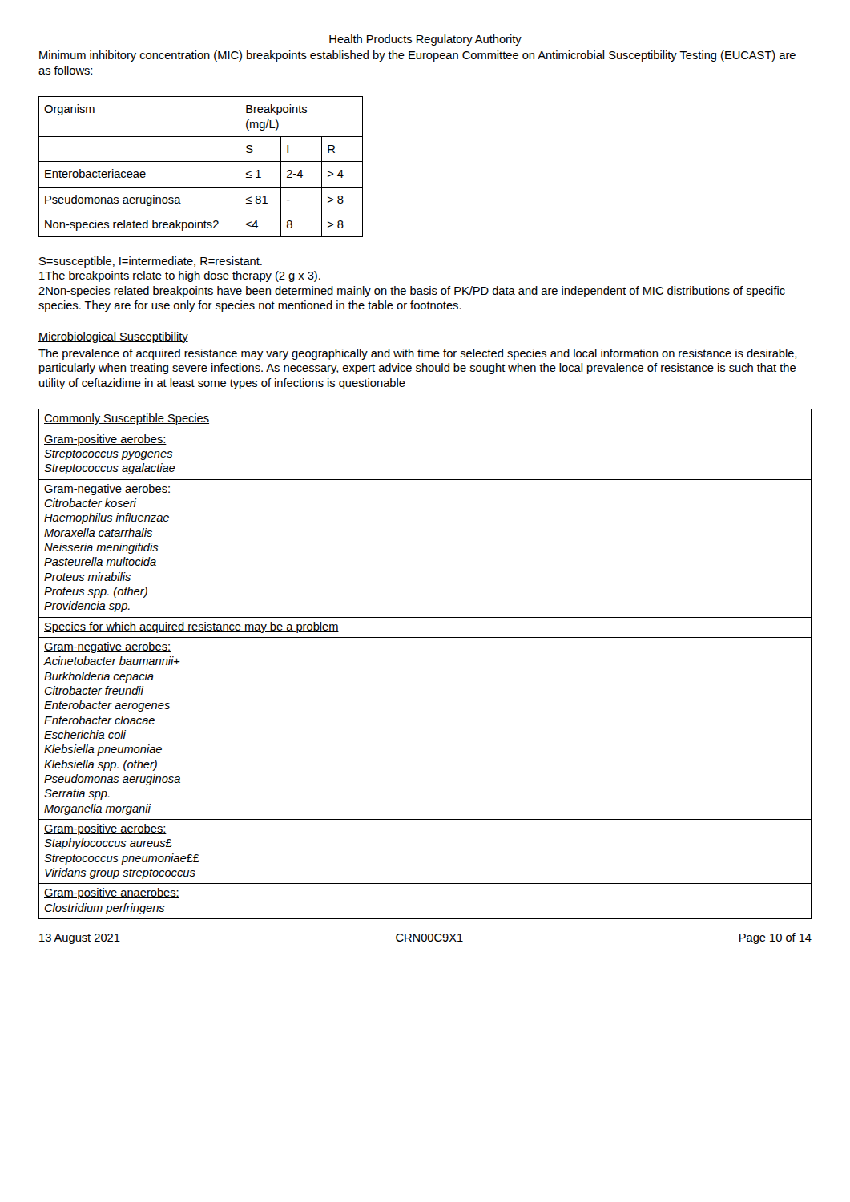Health Products Regulatory Authority
Minimum inhibitory concentration (MIC) breakpoints established by the European Committee on Antimicrobial Susceptibility Testing (EUCAST) are as follows:
| Organism | Breakpoints (mg/L) |
| | S | I | R |
| Enterobacteriaceae | ≤ 1 | 2-4 | > 4 |
| Pseudomonas aeruginosa | ≤ 81 | - | > 8 |
| Non-species related breakpoints2 | ≤4 | 8 | > 8 |
S=susceptible, I=intermediate, R=resistant.
1The breakpoints relate to high dose therapy (2 g x 3).
2Non-species related breakpoints have been determined mainly on the basis of PK/PD data and are independent of MIC distributions of specific species. They are for use only for species not mentioned in the table or footnotes.
Microbiological Susceptibility
The prevalence of acquired resistance may vary geographically and with time for selected species and local information on resistance is desirable, particularly when treating severe infections. As necessary, expert advice should be sought when the local prevalence of resistance is such that the utility of ceftazidime in at least some types of infections is questionable
| Commonly Susceptible Species |
| Gram-positive aerobes: Streptococcus pyogenes Streptococcus agalactiae |
| Gram-negative aerobes: Citrobacter koseri Haemophilus influenzae Moraxella catarrhalis Neisseria meningitidis Pasteurella multocida Proteus mirabilis Proteus spp. (other) Providencia spp. |
| Species for which acquired resistance may be a problem |
| Gram-negative aerobes: Acinetobacter baumannii + Burkholderia cepacia Citrobacter freundii Enterobacter aerogenes Enterobacter cloacae Escherichia coli Klebsiella pneumoniae Klebsiella spp. (other) Pseudomonas aeruginosa Serratia spp. Morganella morganii |
| Gram-positive aerobes: Staphylococcus aureus £ Streptococcus pneumoniae ££ Viridans group streptococcus |
| Gram-positive anaerobes: Clostridium perfringens |
13 August 2021 CRN00C9X1 Page 10 of 14